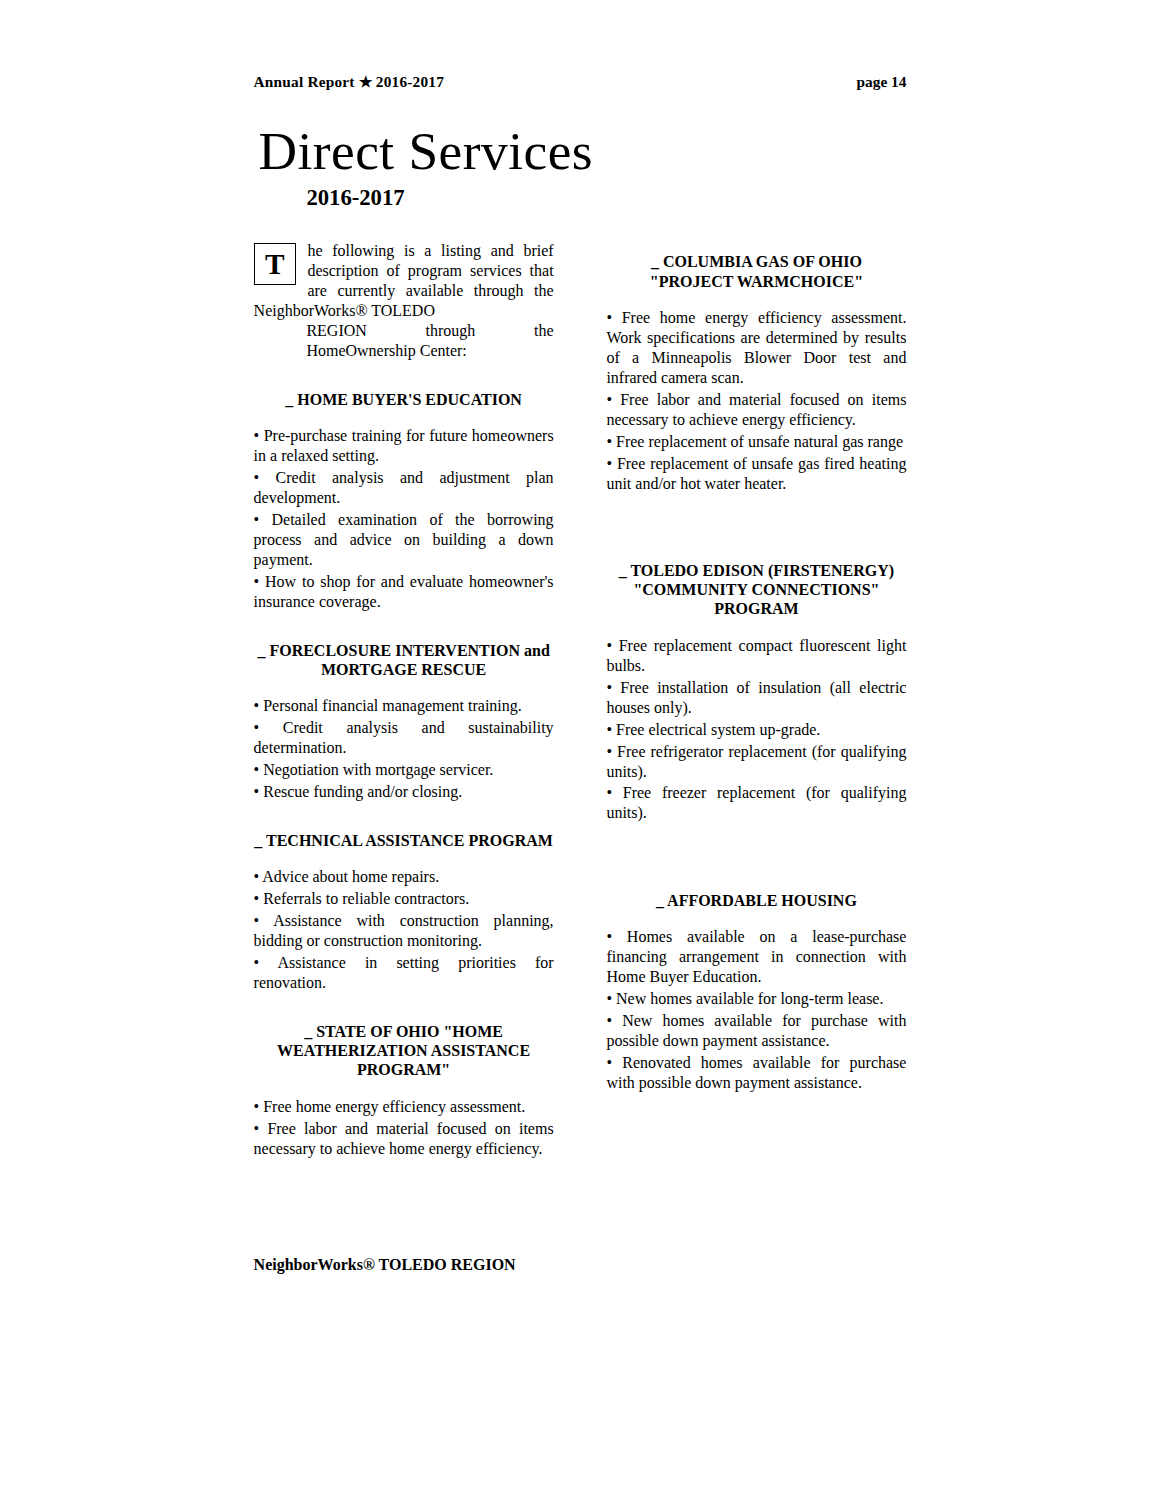Annual Report ★ 2016-2017
page 14
Direct Services
2016-2017
T
he following is a listing and brief description of program services that are currently available through the NeighborWorks® TOLEDO
REGION through the HomeOwnership Center:
_ HOME BUYER'S EDUCATION
Pre-purchase training for future homeowners in a relaxed setting.
Credit analysis and adjustment plan development.
Detailed examination of the borrowing process and advice on building a down payment.
How to shop for and evaluate homeowner's insurance coverage.
_ FORECLOSURE INTERVENTION and
MORTGAGE RESCUE
Personal financial management training.
Credit analysis and sustainability determination.
Negotiation with mortgage servicer.
Rescue funding and/or closing.
_ TECHNICAL ASSISTANCE PROGRAM
Advice about home repairs.
Referrals to reliable contractors.
Assistance with construction planning, bidding or construction monitoring.
Assistance in setting priorities for renovation.
_ STATE OF OHIO "HOME
WEATHERIZATION ASSISTANCE
PROGRAM"
Free home energy efficiency assessment.
Free labor and material focused on items necessary to achieve home energy efficiency.
_ COLUMBIA GAS OF OHIO
"PROJECT WARMCHOICE"
Free home energy efficiency assessment. Work specifications are determined by results of a Minneapolis Blower Door test and infrared camera scan.
Free labor and material focused on items necessary to achieve energy efficiency.
Free replacement of unsafe natural gas range
Free replacement of unsafe gas fired heating unit and/or hot water heater.
_ TOLEDO EDISON (FIRSTENERGY)
"COMMUNITY CONNECTIONS" PROGRAM
Free replacement compact fluorescent light bulbs.
Free installation of insulation (all electric houses only).
Free electrical system up-grade.
Free refrigerator replacement (for qualifying units).
Free freezer replacement (for qualifying units).
_ AFFORDABLE HOUSING
Homes available on a lease-purchase financing arrangement in connection with Home Buyer Education.
New homes available for long-term lease.
New homes available for purchase with possible down payment assistance.
Renovated homes available for purchase with possible down payment assistance.
NeighborWorks® TOLEDO REGION